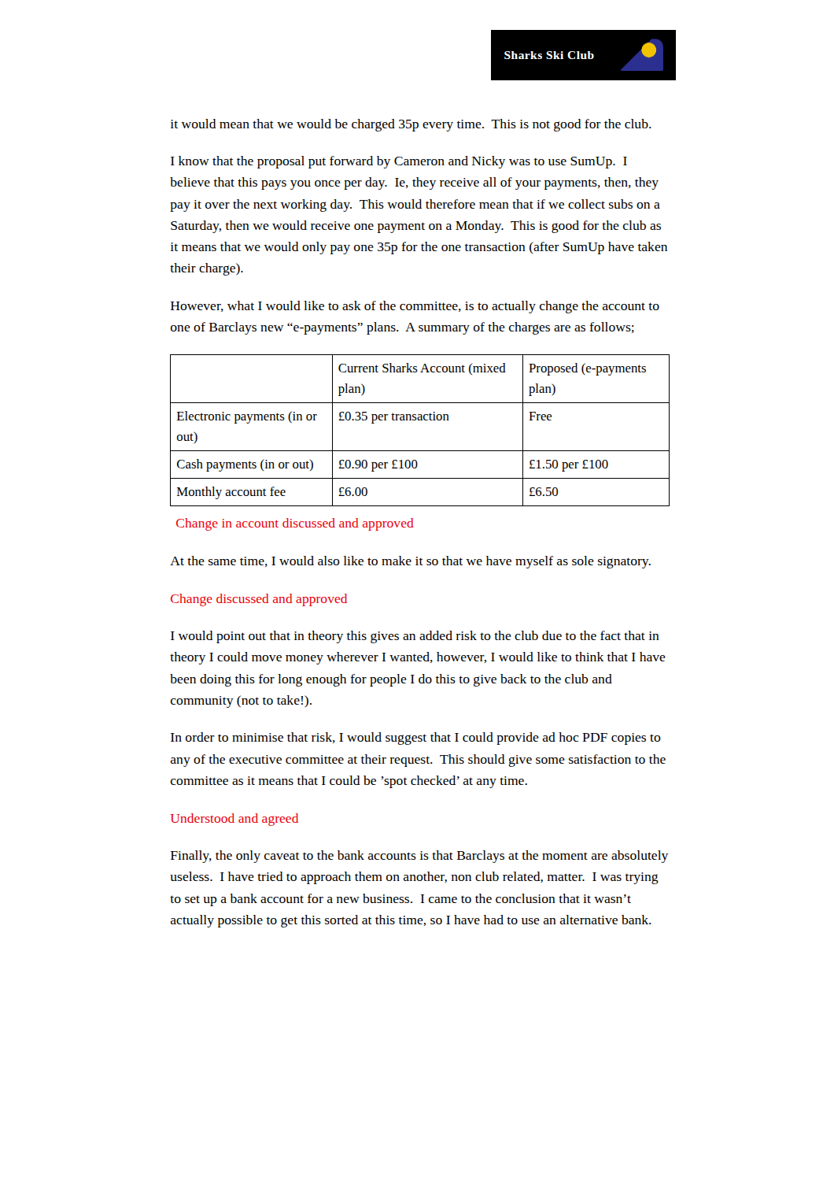Sharks Ski Club
it would mean that we would be charged 35p every time. This is not good for the club.
I know that the proposal put forward by Cameron and Nicky was to use SumUp. I believe that this pays you once per day. Ie, they receive all of your payments, then, they pay it over the next working day. This would therefore mean that if we collect subs on a Saturday, then we would receive one payment on a Monday. This is good for the club as it means that we would only pay one 35p for the one transaction (after SumUp have taken their charge).
However, what I would like to ask of the committee, is to actually change the account to one of Barclays new “e-payments” plans. A summary of the charges are as follows;
| | Current Sharks Account (mixed plan) | Proposed (e-payments plan) |
| Electronic payments (in or out) | £0.35 per transaction | Free |
| Cash payments (in or out) | £0.90 per £100 | £1.50 per £100 |
| Monthly account fee | £6.00 | £6.50 |
Change in account discussed and approved
At the same time, I would also like to make it so that we have myself as sole signatory.
Change discussed and approved
I would point out that in theory this gives an added risk to the club due to the fact that in theory I could move money wherever I wanted, however, I would like to think that I have been doing this for long enough for people I do this to give back to the club and community (not to take!).
In order to minimise that risk, I would suggest that I could provide ad hoc PDF copies to any of the executive committee at their request. This should give some satisfaction to the committee as it means that I could be ’spot checked’ at any time.
Understood and agreed
Finally, the only caveat to the bank accounts is that Barclays at the moment are absolutely useless. I have tried to approach them on another, non club related, matter. I was trying to set up a bank account for a new business. I came to the conclusion that it wasn’t actually possible to get this sorted at this time, so I have had to use an alternative bank.